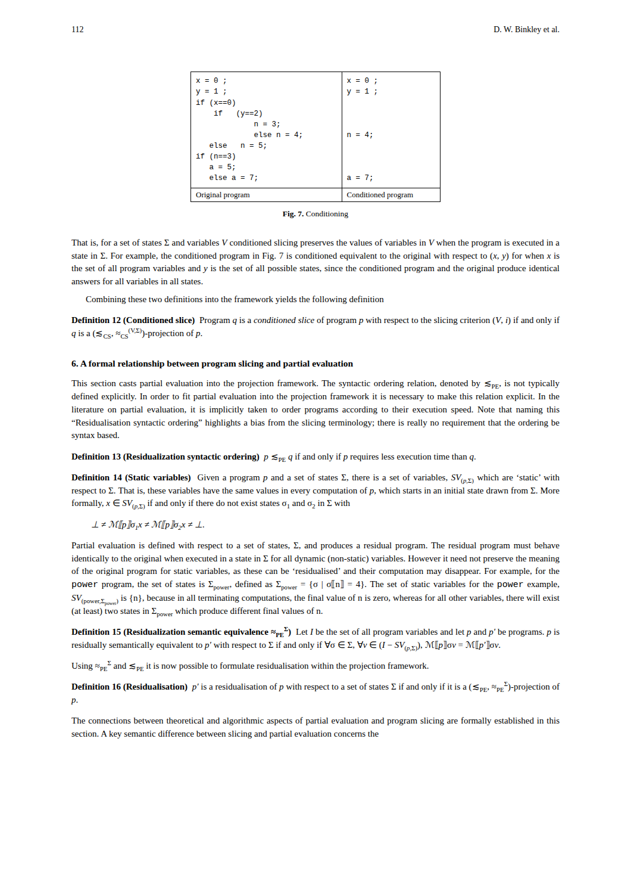112 D. W. Binkley et al.
| x = 0 ; y = 1 ; if (x==0) if (y==2) n = 3; else n = 4; else n = 5; if (n==3) a = 5; else a = 7; | x = 0 ; y = 1 ; n = 4; a = 7; |
| Original program | Conditioned program |
Fig. 7. Conditioning
That is, for a set of states Σ and variables V conditioned slicing preserves the values of variables in V when the program is executed in a state in Σ. For example, the conditioned program in Fig. 7 is conditioned equivalent to the original with respect to (x, y) for when x is the set of all program variables and y is the set of all possible states, since the conditioned program and the original produce identical answers for all variables in all states.
Combining these two definitions into the framework yields the following definition
Definition 12 (Conditioned slice) Program q is a conditioned slice of program p with respect to the slicing criterion (V, i) if and only if q is a (≲CS, ≈CS(V,Σ))-projection of p.
6. A formal relationship between program slicing and partial evaluation
This section casts partial evaluation into the projection framework. The syntactic ordering relation, denoted by ≲PE, is not typically defined explicitly. In order to fit partial evaluation into the projection framework it is necessary to make this relation explicit. In the literature on partial evaluation, it is implicitly taken to order programs according to their execution speed. Note that naming this “Residualisation syntactic ordering” highlights a bias from the slicing terminology; there is really no requirement that the ordering be syntax based.
Definition 13 (Residualization syntactic ordering) p ≲PE q if and only if p requires less execution time than q.
Definition 14 (Static variables) Given a program p and a set of states Σ, there is a set of variables, SV(p,Σ) which are ‘static’ with respect to Σ. That is, these variables have the same values in every computation of p, which starts in an initial state drawn from Σ. More formally, x ∈ SV(p,Σ) if and only if there do not exist states σ1 and σ2 in Σ with
⊥ ≠ ℳ⟦p⟧σ1x ≠ ℳ⟦p⟧σ2x ≠ ⊥.
Partial evaluation is defined with respect to a set of states, Σ, and produces a residual program. The residual program must behave identically to the original when executed in a state in Σ for all dynamic (non-static) variables. However it need not preserve the meaning of the original program for static variables, as these can be ‘residualised’ and their computation may disappear. For example, for the power program, the set of states is Σpower, defined as Σpower = {σ | σ⟦n⟧ = 4}. The set of static variables for the power example, SV(power,Σpower) is {n}, because in all terminating computations, the final value of n is zero, whereas for all other variables, there will exist (at least) two states in Σpower which produce different final values of n.
Definition 15 (Residualization semantic equivalence ≈PEΣ) Let I be the set of all program variables and let p and p′ be programs. p is residually semantically equivalent to p′ with respect to Σ if and only if ∀σ ∈ Σ, ∀v ∈ (I − SV(p,Σ)), ℳ⟦p⟧σv = ℳ⟦p′⟧σv.
Using ≈PEΣ and ≲PE it is now possible to formulate residualisation within the projection framework.
Definition 16 (Residualisation) p′ is a residualisation of p with respect to a set of states Σ if and only if it is a (≲PE, ≈PEΣ)-projection of p.
The connections between theoretical and algorithmic aspects of partial evaluation and program slicing are formally established in this section. A key semantic difference between slicing and partial evaluation concerns the